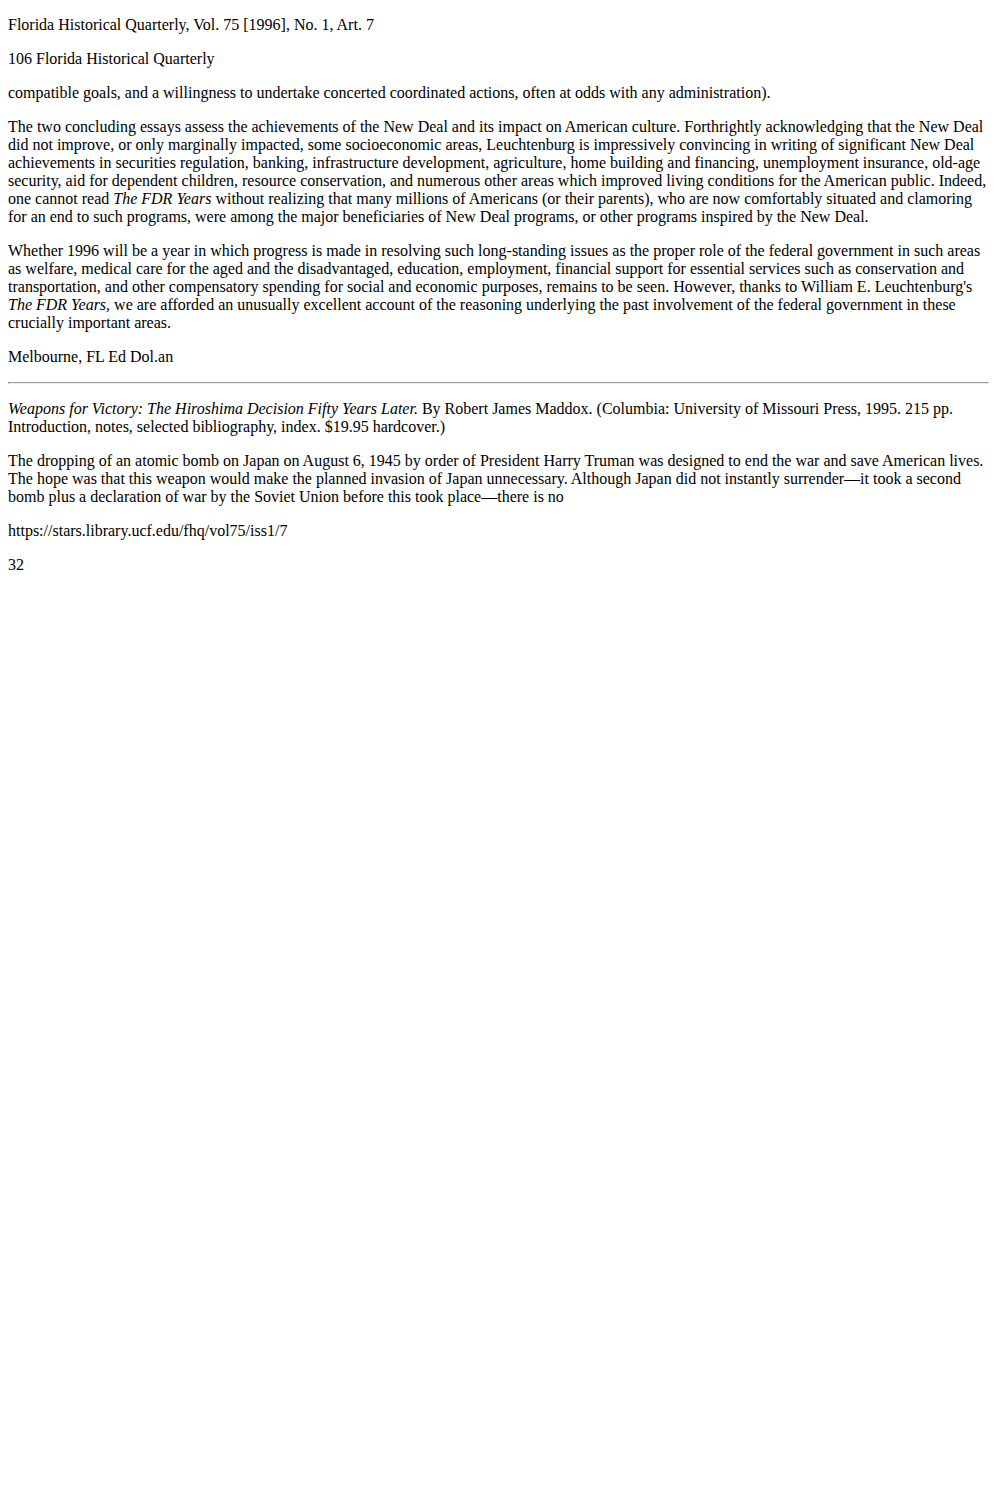Florida Historical Quarterly, Vol. 75 [1996], No. 1, Art. 7
106 Florida Historical Quarterly
compatible goals, and a willingness to undertake concerted coordinated actions, often at odds with any administration).
The two concluding essays assess the achievements of the New Deal and its impact on American culture. Forthrightly acknowledging that the New Deal did not improve, or only marginally impacted, some socioeconomic areas, Leuchtenburg is impressively convincing in writing of significant New Deal achievements in securities regulation, banking, infrastructure development, agriculture, home building and financing, unemployment insurance, old-age security, aid for dependent children, resource conservation, and numerous other areas which improved living conditions for the American public. Indeed, one cannot read The FDR Years without realizing that many millions of Americans (or their parents), who are now comfortably situated and clamoring for an end to such programs, were among the major beneficiaries of New Deal programs, or other programs inspired by the New Deal.
Whether 1996 will be a year in which progress is made in resolving such long-standing issues as the proper role of the federal government in such areas as welfare, medical care for the aged and the disadvantaged, education, employment, financial support for essential services such as conservation and transportation, and other compensatory spending for social and economic purposes, remains to be seen. However, thanks to William E. Leuchtenburg's The FDR Years, we are afforded an unusually excellent account of the reasoning underlying the past involvement of the federal government in these crucially important areas.
Melbourne, FL Ed Dol.an
Weapons for Victory: The Hiroshima Decision Fifty Years Later. By Robert James Maddox. (Columbia: University of Missouri Press, 1995. 215 pp. Introduction, notes, selected bibliography, index. $19.95 hardcover.)
The dropping of an atomic bomb on Japan on August 6, 1945 by order of President Harry Truman was designed to end the war and save American lives. The hope was that this weapon would make the planned invasion of Japan unnecessary. Although Japan did not instantly surrender—it took a second bomb plus a declaration of war by the Soviet Union before this took place—there is no
https://stars.library.ucf.edu/fhq/vol75/iss1/7
32